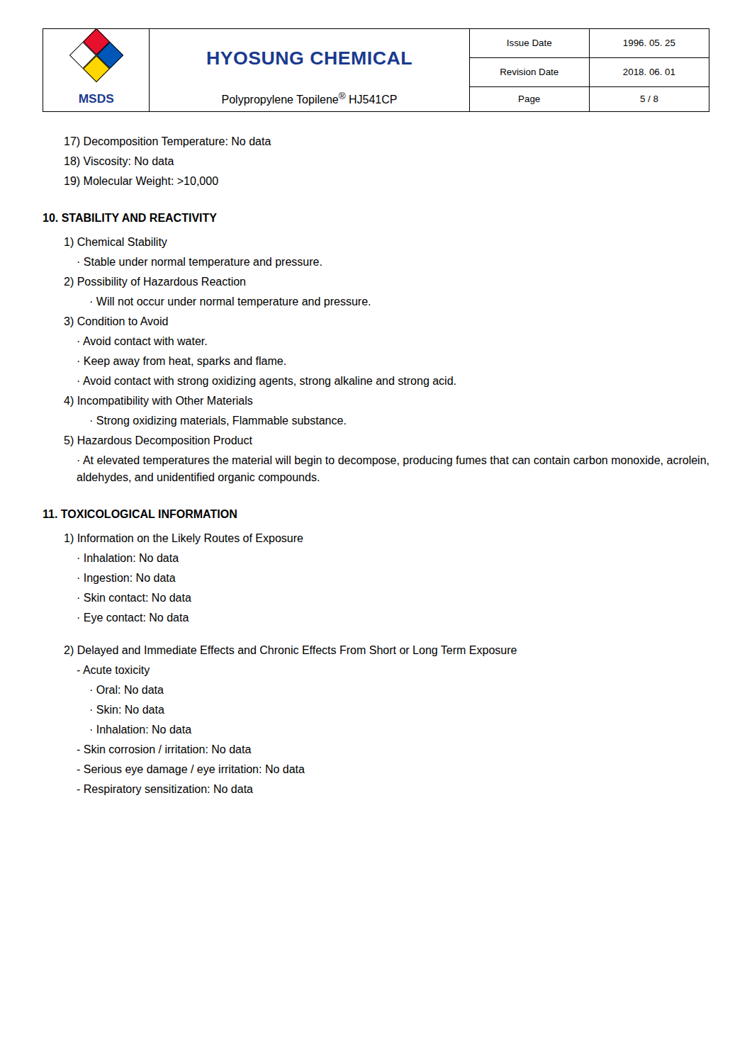| | HYOSUNG CHEMICAL | Issue Date | 1996. 05. 25 |
| Revision Date | 2018. 06. 01 |
| MSDS | Polypropylene Topilene ® HJ541CP | Page | 5 / 8 |
17) Decomposition Temperature: No data
18) Viscosity: No data
19) Molecular Weight: >10,000
10. STABILITY AND REACTIVITY
1) Chemical Stability
· Stable under normal temperature and pressure.
2) Possibility of Hazardous Reaction
· Will not occur under normal temperature and pressure.
3) Condition to Avoid
· Avoid contact with water.
· Keep away from heat, sparks and flame.
· Avoid contact with strong oxidizing agents, strong alkaline and strong acid.
4) Incompatibility with Other Materials
· Strong oxidizing materials, Flammable substance.
5) Hazardous Decomposition Product
· At elevated temperatures the material will begin to decompose, producing fumes that can contain carbon monoxide, acrolein, aldehydes, and unidentified organic compounds.
11. TOXICOLOGICAL INFORMATION
1) Information on the Likely Routes of Exposure
· Inhalation: No data
· Ingestion: No data
· Skin contact: No data
· Eye contact: No data
2) Delayed and Immediate Effects and Chronic Effects From Short or Long Term Exposure
- Acute toxicity
· Oral: No data
· Skin: No data
· Inhalation: No data
- Skin corrosion / irritation: No data
- Serious eye damage / eye irritation: No data
- Respiratory sensitization: No data